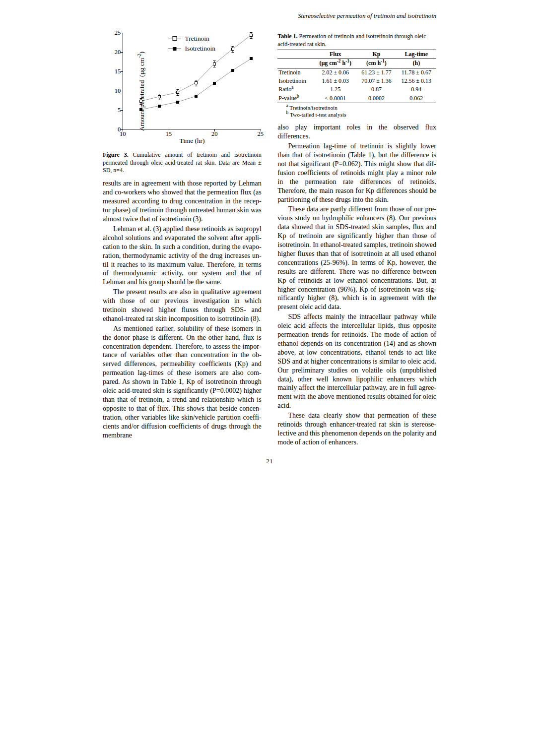Stereoselective permeation of tretinoin and isotretinoin
Amount penetrated (µg cm-2)
0
5
10
15
20
25
10
15
20
25
Tretinoin
Isotretinoin
Time (hr)
Figure 3. Cumulative amount of tretinoin and isotretinoin permeated through oleic acid-treated rat skin. Data are Mean ± SD, n=4.
results are in agreement with those reported by Lehman and co-workers who showed that the permeation flux (as measured according to drug concentration in the receptor phase) of tretinoin through untreated human skin was almost twice that of isotretinoin (3).
Lehman et al. (3) applied these retinoids as isopropyl alcohol solutions and evaporated the solvent after application to the skin. In such a condition, during the evaporation, thermodynamic activity of the drug increases until it reaches to its maximum value. Therefore, in terms of thermodynamic activity, our system and that of Lehman and his group should be the same.
The present results are also in qualitative agreement with those of our previous investigation in which tretinoin showed higher fluxes through SDS- and ethanol-treated rat skin incomposition to isotretinoin (8).
As mentioned earlier, solubility of these isomers in the donor phase is different. On the other hand, flux is concentration dependent. Therefore, to assess the importance of variables other than concentration in the observed differences, permeability coefficients (Kp) and permeation lag-times of these isomers are also compared. As shown in Table 1, Kp of isotretinoin through oleic acid-treated skin is significantly (P=0.0002) higher than that of tretinoin, a trend and relationship which is opposite to that of flux. This shows that beside concentration, other variables like skin/vehicle partition coefficients and/or diffusion coefficients of drugs through the membrane
Table 1. Permeation of tretinoin and isotretinoin through oleic acid-treated rat skin.
| | Flux | Kp | Lag-time |
| --- | --- | --- | --- |
| | (µg cm -2 h -1 ) | (cm h -1 ) | (h) |
| Tretinoin | 2.02 ± 0.06 | 61.23 ± 1.77 | 11.78 ± 0.67 |
| Isotretinoin | 1.61 ± 0.03 | 70.07 ± 1.36 | 12.56 ± 0.13 |
| Ratio a | 1.25 | 0.87 | 0.94 |
| P-value b | < 0.0001 | 0.0002 | 0.062 |
a Tretinoin/isotretinoin
b Two-tailed t-test analysis
also play important roles in the observed flux differences.
Permeation lag-time of tretinoin is slightly lower than that of isotretinoin (Table 1), but the difference is not that significant (P=0.062). This might show that diffusion coefficients of retinoids might play a minor role in the permeation rate differences of retinoids. Therefore, the main reason for Kp differences should be partitioning of these drugs into the skin.
These data are partly different from those of our previous study on hydrophilic enhancers (8). Our previous data showed that in SDS-treated skin samples, flux and Kp of tretinoin are significantly higher than those of isotretinoin. In ethanol-treated samples, tretinoin showed higher fluxes than that of isotretinoin at all used ethanol concentrations (25-96%). In terms of Kp, however, the results are different. There was no difference between Kp of retinoids at low ethanol concentrations. But, at higher concentration (96%), Kp of isotretinoin was significantly higher (8), which is in agreement with the present oleic acid data.
SDS affects mainly the intracellaur pathway while oleic acid affects the intercellular lipids, thus opposite permeation trends for retinoids. The mode of action of ethanol depends on its concentration (14) and as shown above, at low concentrations, ethanol tends to act like SDS and at higher concentrations is similar to oleic acid. Our preliminary studies on volatile oils (unpublished data), other well known lipophilic enhancers which mainly affect the intercellular pathway, are in full agreement with the above mentioned results obtained for oleic acid.
These data clearly show that permeation of these retinoids through enhancer-treated rat skin is stereoselective and this phenomenon depends on the polarity and mode of action of enhancers.
21